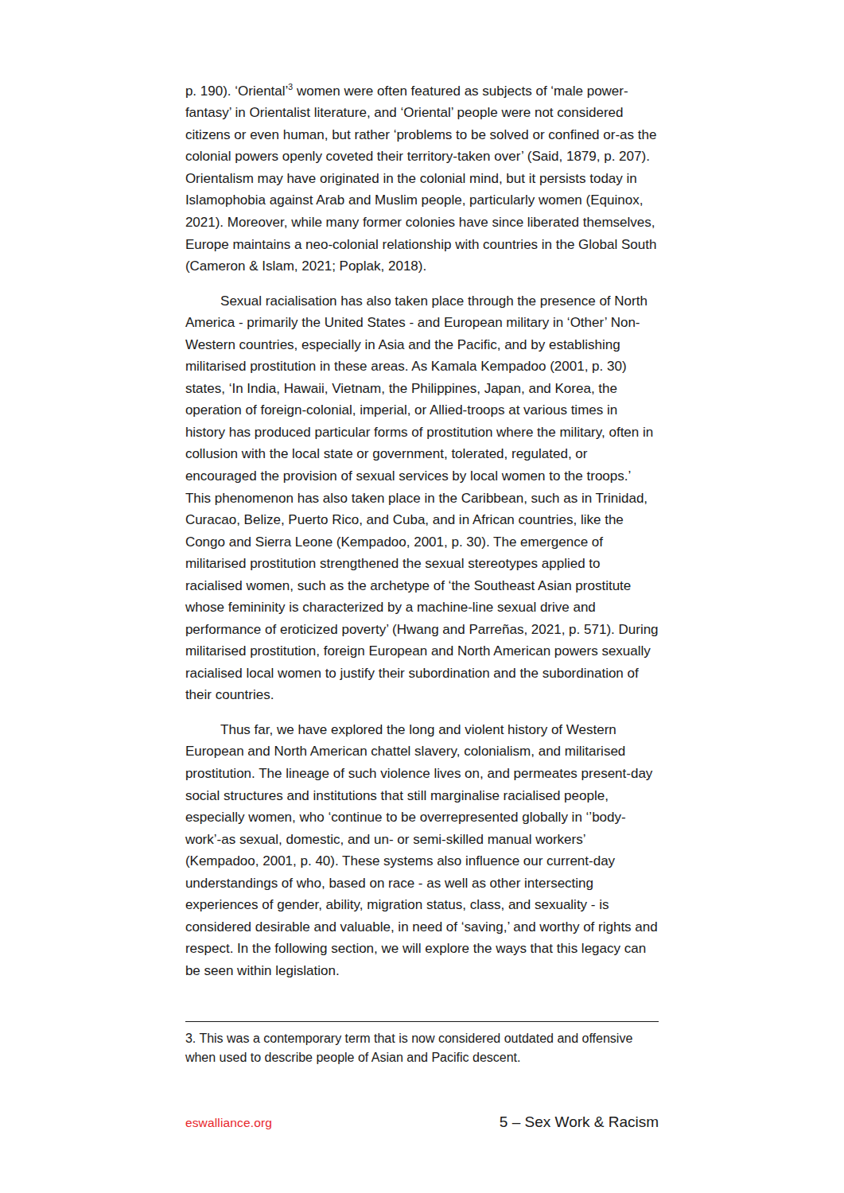p. 190). ‘Oriental’3 women were often featured as subjects of ‘male power-fantasy’ in Orientalist literature, and ‘Oriental’ people were not considered citizens or even human, but rather ‘problems to be solved or confined or‑as the colonial powers openly coveted their territory‑taken over’ (Said, 1879, p. 207). Orientalism may have originated in the colonial mind, but it persists today in Islamophobia against Arab and Muslim people, particularly women (Equinox, 2021). Moreover, while many former colonies have since liberated themselves, Europe maintains a neo-colonial relationship with countries in the Global South (Cameron & Islam, 2021; Poplak, 2018).
Sexual racialisation has also taken place through the presence of North America - primarily the United States - and European military in ‘Other’ Non-Western countries, especially in Asia and the Pacific, and by establishing militarised prostitution in these areas. As Kamala Kempadoo (2001, p. 30) states, ‘In India, Hawaii, Vietnam, the Philippines, Japan, and Korea, the operation of foreign‑colonial, imperial, or Allied‑troops at various times in history has produced particular forms of prostitution where the military, often in collusion with the local state or government, tolerated, regulated, or encouraged the provision of sexual services by local women to the troops.’ This phenomenon has also taken place in the Caribbean, such as in Trinidad, Curacao, Belize, Puerto Rico, and Cuba, and in African countries, like the Congo and Sierra Leone (Kempadoo, 2001, p. 30). The emergence of militarised prostitution strengthened the sexual stereotypes applied to racialised women, such as the archetype of ‘the Southeast Asian prostitute whose femininity is characterized by a machine-line sexual drive and performance of eroticized poverty’ (Hwang and Parreñas, 2021, p. 571). During militarised prostitution, foreign European and North American powers sexually racialised local women to justify their subordination and the subordination of their countries.
Thus far, we have explored the long and violent history of Western European and North American chattel slavery, colonialism, and militarised prostitution. The lineage of such violence lives on, and permeates present-day social structures and institutions that still marginalise racialised people, especially women, who ‘continue to be overrepresented globally in ‘’body-work’-as sexual, domestic, and un- or semi-skilled manual workers’ (Kempadoo, 2001, p. 40). These systems also influence our current-day understandings of who, based on race - as well as other intersecting experiences of gender, ability, migration status, class, and sexuality - is considered desirable and valuable, in need of ‘saving,’ and worthy of rights and respect. In the following section, we will explore the ways that this legacy can be seen within legislation.
3. This was a contemporary term that is now considered outdated and offensive when used to describe people of Asian and Pacific descent.
eswalliance.org 5 – Sex Work & Racism